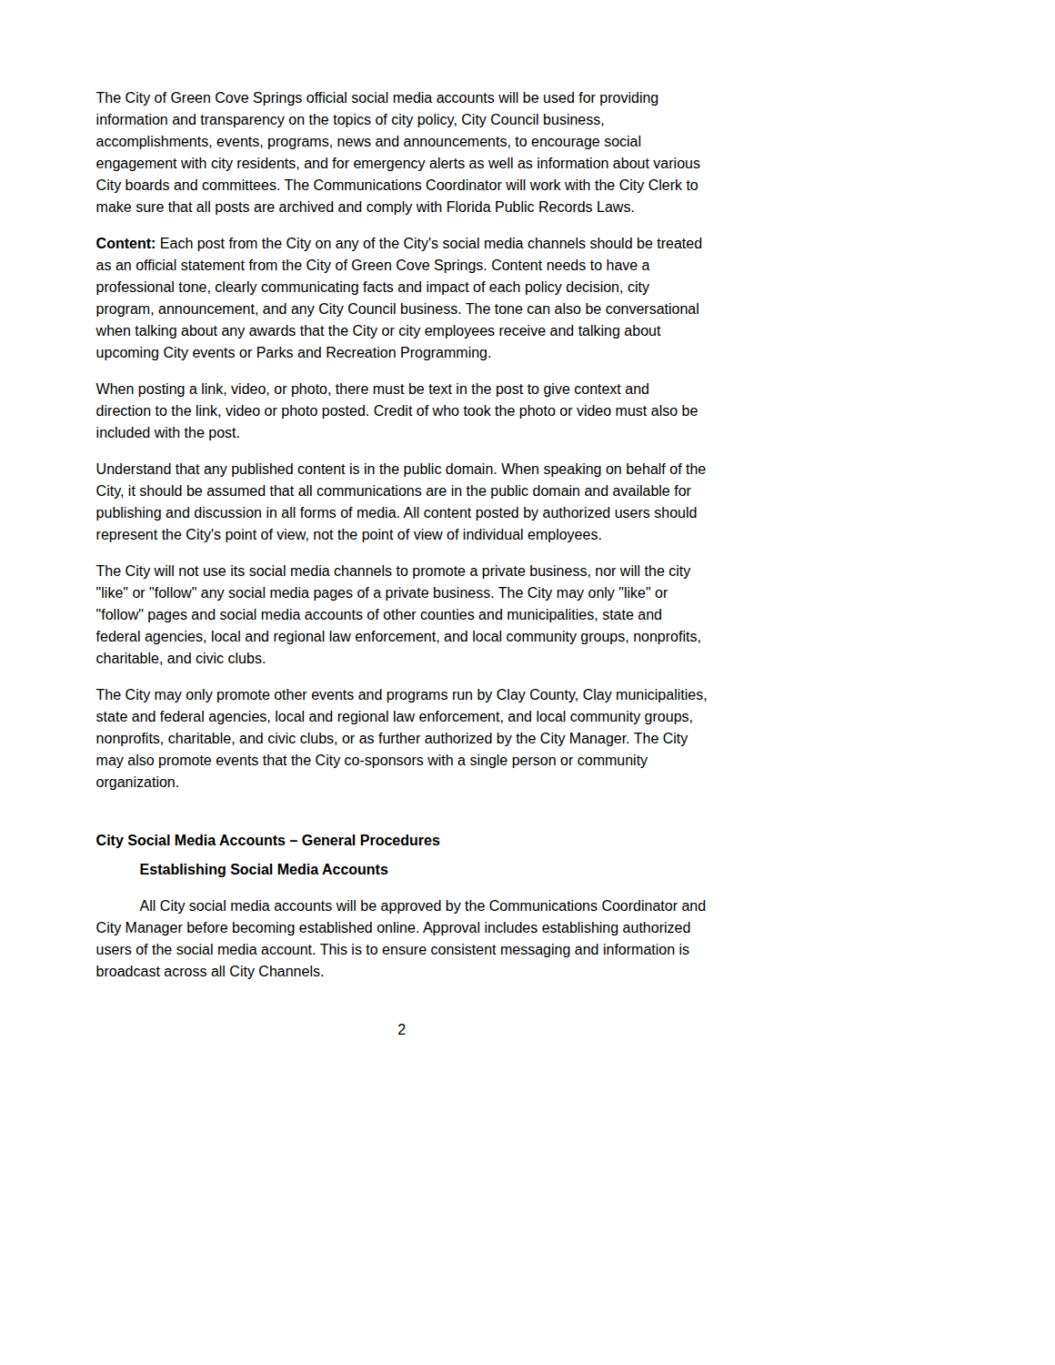The City of Green Cove Springs official social media accounts will be used for providing information and transparency on the topics of city policy, City Council business, accomplishments, events, programs, news and announcements, to encourage social engagement with city residents, and for emergency alerts as well as information about various City boards and committees. The Communications Coordinator will work with the City Clerk to make sure that all posts are archived and comply with Florida Public Records Laws.
Content: Each post from the City on any of the City's social media channels should be treated as an official statement from the City of Green Cove Springs. Content needs to have a professional tone, clearly communicating facts and impact of each policy decision, city program, announcement, and any City Council business. The tone can also be conversational when talking about any awards that the City or city employees receive and talking about upcoming City events or Parks and Recreation Programming.
When posting a link, video, or photo, there must be text in the post to give context and direction to the link, video or photo posted. Credit of who took the photo or video must also be included with the post.
Understand that any published content is in the public domain. When speaking on behalf of the City, it should be assumed that all communications are in the public domain and available for publishing and discussion in all forms of media. All content posted by authorized users should represent the City's point of view, not the point of view of individual employees.
The City will not use its social media channels to promote a private business, nor will the city "like" or "follow" any social media pages of a private business. The City may only "like" or "follow" pages and social media accounts of other counties and municipalities, state and federal agencies, local and regional law enforcement, and local community groups, nonprofits, charitable, and civic clubs.
The City may only promote other events and programs run by Clay County, Clay municipalities, state and federal agencies, local and regional law enforcement, and local community groups, nonprofits, charitable, and civic clubs, or as further authorized by the City Manager. The City may also promote events that the City co-sponsors with a single person or community organization.
City Social Media Accounts – General Procedures
Establishing Social Media Accounts
All City social media accounts will be approved by the Communications Coordinator and City Manager before becoming established online. Approval includes establishing authorized users of the social media account. This is to ensure consistent messaging and information is broadcast across all City Channels.
2